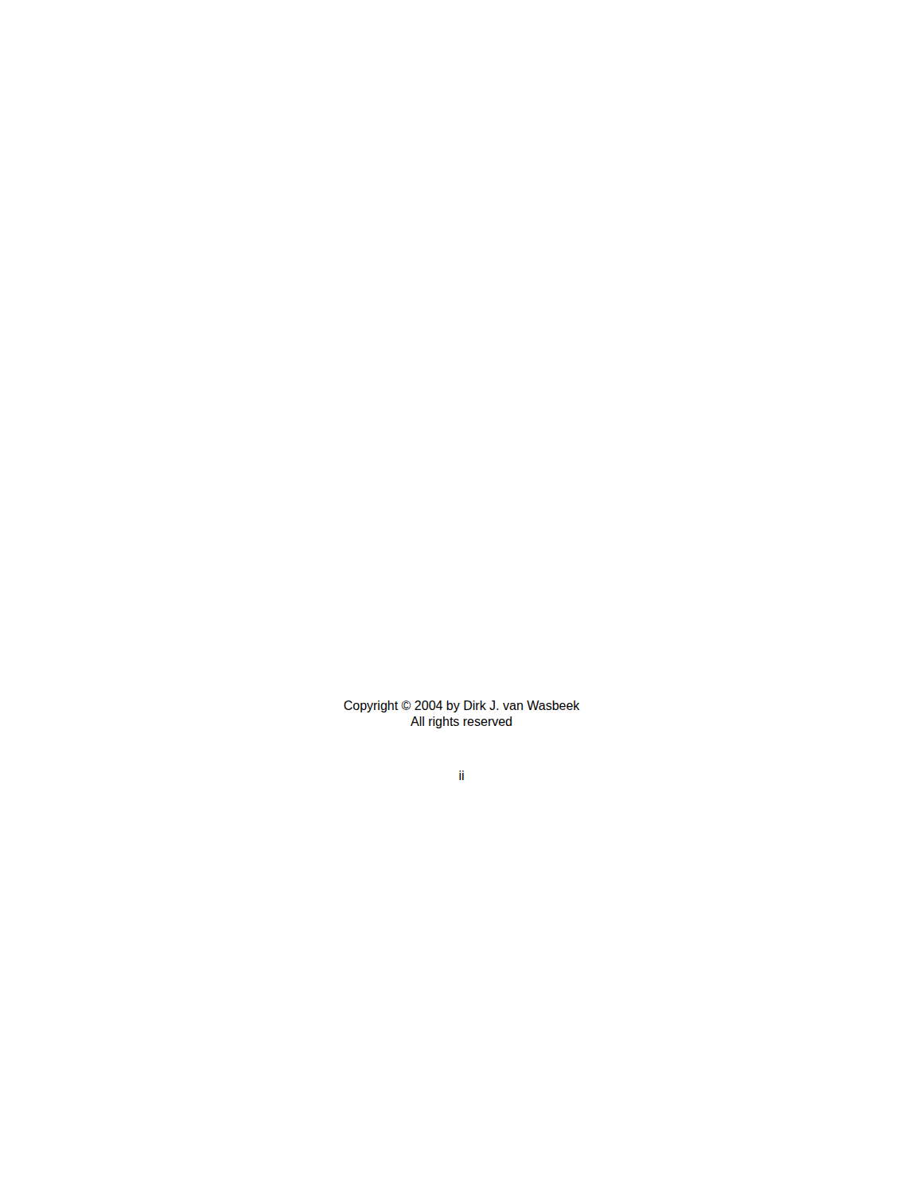Copyright © 2004 by Dirk J. van Wasbeek
All rights reserved
ii